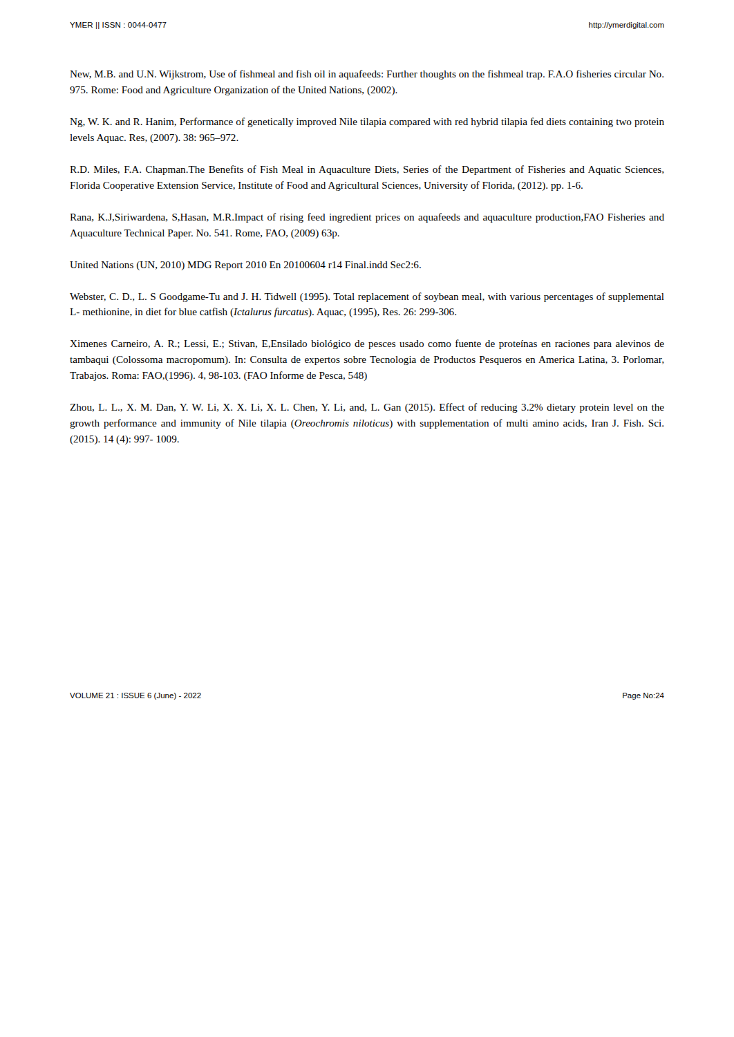YMER || ISSN : 0044-0477 http://ymerdigital.com
New, M.B. and U.N. Wijkstrom, Use of fishmeal and fish oil in aquafeeds: Further thoughts on the fishmeal trap. F.A.O fisheries circular No. 975. Rome: Food and Agriculture Organization of the United Nations, (2002).
Ng, W. K. and R. Hanim, Performance of genetically improved Nile tilapia compared with red hybrid tilapia fed diets containing two protein levels Aquac. Res, (2007). 38: 965–972.
R.D. Miles, F.A. Chapman.The Benefits of Fish Meal in Aquaculture Diets, Series of the Department of Fisheries and Aquatic Sciences, Florida Cooperative Extension Service, Institute of Food and Agricultural Sciences, University of Florida, (2012). pp. 1-6.
Rana, K.J,Siriwardena, S,Hasan, M.R.Impact of rising feed ingredient prices on aquafeeds and aquaculture production,FAO Fisheries and Aquaculture Technical Paper. No. 541. Rome, FAO, (2009) 63p.
United Nations (UN, 2010) MDG Report 2010 En 20100604 r14 Final.indd Sec2:6.
Webster, C. D., L. S Goodgame-Tu and J. H. Tidwell (1995). Total replacement of soybean meal, with various percentages of supplemental L- methionine, in diet for blue catfish (Ictalurus furcatus). Aquac, (1995), Res. 26: 299-306.
Ximenes Carneiro, A. R.; Lessi, E.; Stivan, E,Ensilado biológico de pesces usado como fuente de proteínas en raciones para alevinos de tambaqui (Colossoma macropomum). In: Consulta de expertos sobre Tecnologia de Productos Pesqueros en America Latina, 3. Porlomar, Trabajos. Roma: FAO,(1996). 4, 98-103. (FAO Informe de Pesca, 548)
Zhou, L. L., X. M. Dan, Y. W. Li, X. X. Li, X. L. Chen, Y. Li, and, L. Gan (2015). Effect of reducing 3.2% dietary protein level on the growth performance and immunity of Nile tilapia (Oreochromis niloticus) with supplementation of multi amino acids, Iran J. Fish. Sci. (2015). 14 (4): 997- 1009.
VOLUME 21 : ISSUE 6 (June) - 2022 Page No:24